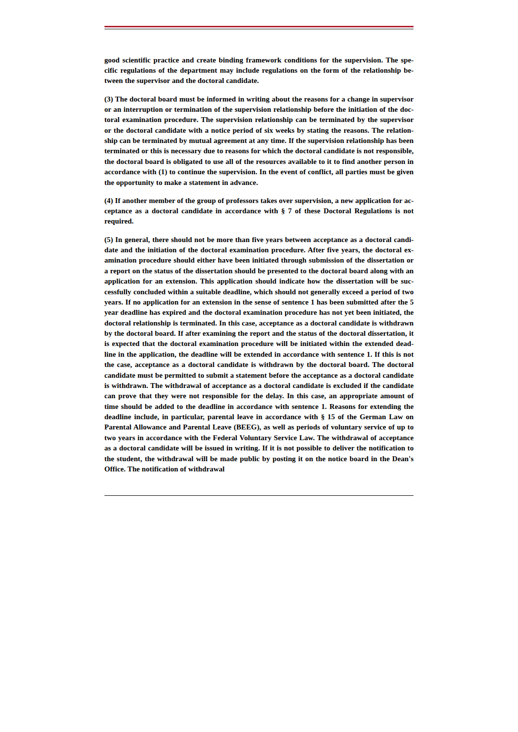good scientific practice and create binding framework conditions for the supervision. The specific regulations of the department may include regulations on the form of the relationship between the supervisor and the doctoral candidate.
(3) The doctoral board must be informed in writing about the reasons for a change in supervisor or an interruption or termination of the supervision relationship before the initiation of the doctoral examination procedure. The supervision relationship can be terminated by the supervisor or the doctoral candidate with a notice period of six weeks by stating the reasons. The relationship can be terminated by mutual agreement at any time. If the supervision relationship has been terminated or this is necessary due to reasons for which the doctoral candidate is not responsible, the doctoral board is obligated to use all of the resources available to it to find another person in accordance with (1) to continue the supervision. In the event of conflict, all parties must be given the opportunity to make a statement in advance.
(4) If another member of the group of professors takes over supervision, a new application for acceptance as a doctoral candidate in accordance with § 7 of these Doctoral Regulations is not required.
(5) In general, there should not be more than five years between acceptance as a doctoral candidate and the initiation of the doctoral examination procedure. After five years, the doctoral examination procedure should either have been initiated through submission of the dissertation or a report on the status of the dissertation should be presented to the doctoral board along with an application for an extension. This application should indicate how the dissertation will be successfully concluded within a suitable deadline, which should not generally exceed a period of two years. If no application for an extension in the sense of sentence 1 has been submitted after the 5 year deadline has expired and the doctoral examination procedure has not yet been initiated, the doctoral relationship is terminated. In this case, acceptance as a doctoral candidate is withdrawn by the doctoral board. If after examining the report and the status of the doctoral dissertation, it is expected that the doctoral examination procedure will be initiated within the extended deadline in the application, the deadline will be extended in accordance with sentence 1. If this is not the case, acceptance as a doctoral candidate is withdrawn by the doctoral board. The doctoral candidate must be permitted to submit a statement before the acceptance as a doctoral candidate is withdrawn. The withdrawal of acceptance as a doctoral candidate is excluded if the candidate can prove that they were not responsible for the delay. In this case, an appropriate amount of time should be added to the deadline in accordance with sentence 1. Reasons for extending the deadline include, in particular, parental leave in accordance with § 15 of the German Law on Parental Allowance and Parental Leave (BEEG), as well as periods of voluntary service of up to two years in accordance with the Federal Voluntary Service Law. The withdrawal of acceptance as a doctoral candidate will be issued in writing. If it is not possible to deliver the notification to the student, the withdrawal will be made public by posting it on the notice board in the Dean's Office. The notification of withdrawal